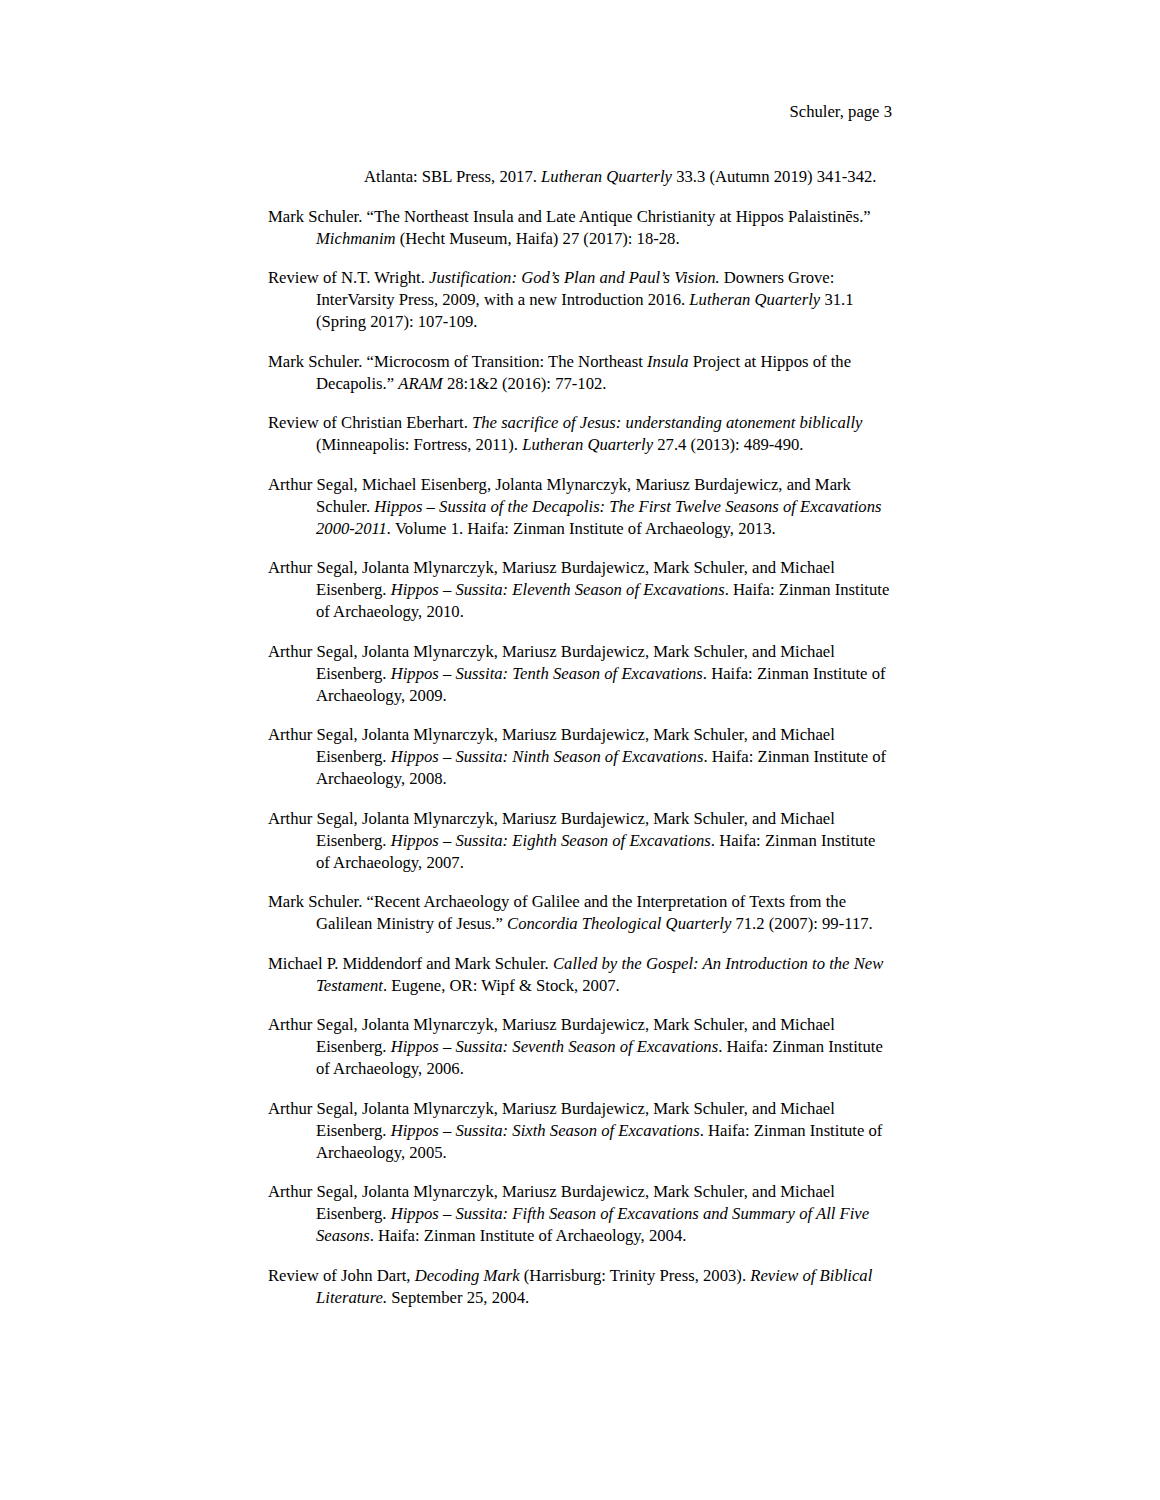Schuler, page 3
Atlanta: SBL Press, 2017. Lutheran Quarterly 33.3 (Autumn 2019) 341-342.
Mark Schuler. “The Northeast Insula and Late Antique Christianity at Hippos Palaistinēs.” Michmanim (Hecht Museum, Haifa) 27 (2017): 18-28.
Review of N.T. Wright. Justification: God’s Plan and Paul’s Vision. Downers Grove: InterVarsity Press, 2009, with a new Introduction 2016. Lutheran Quarterly 31.1 (Spring 2017): 107-109.
Mark Schuler. “Microcosm of Transition: The Northeast Insula Project at Hippos of the Decapolis.” ARAM 28:1&2 (2016): 77-102.
Review of Christian Eberhart. The sacrifice of Jesus: understanding atonement biblically (Minneapolis: Fortress, 2011). Lutheran Quarterly 27.4 (2013): 489-490.
Arthur Segal, Michael Eisenberg, Jolanta Mlynarczyk, Mariusz Burdajewicz, and Mark Schuler. Hippos – Sussita of the Decapolis: The First Twelve Seasons of Excavations 2000-2011. Volume 1. Haifa: Zinman Institute of Archaeology, 2013.
Arthur Segal, Jolanta Mlynarczyk, Mariusz Burdajewicz, Mark Schuler, and Michael Eisenberg. Hippos – Sussita: Eleventh Season of Excavations. Haifa: Zinman Institute of Archaeology, 2010.
Arthur Segal, Jolanta Mlynarczyk, Mariusz Burdajewicz, Mark Schuler, and Michael Eisenberg. Hippos – Sussita: Tenth Season of Excavations. Haifa: Zinman Institute of Archaeology, 2009.
Arthur Segal, Jolanta Mlynarczyk, Mariusz Burdajewicz, Mark Schuler, and Michael Eisenberg. Hippos – Sussita: Ninth Season of Excavations. Haifa: Zinman Institute of Archaeology, 2008.
Arthur Segal, Jolanta Mlynarczyk, Mariusz Burdajewicz, Mark Schuler, and Michael Eisenberg. Hippos – Sussita: Eighth Season of Excavations. Haifa: Zinman Institute of Archaeology, 2007.
Mark Schuler. “Recent Archaeology of Galilee and the Interpretation of Texts from the Galilean Ministry of Jesus.” Concordia Theological Quarterly 71.2 (2007): 99-117.
Michael P. Middendorf and Mark Schuler. Called by the Gospel: An Introduction to the New Testament. Eugene, OR: Wipf & Stock, 2007.
Arthur Segal, Jolanta Mlynarczyk, Mariusz Burdajewicz, Mark Schuler, and Michael Eisenberg. Hippos – Sussita: Seventh Season of Excavations. Haifa: Zinman Institute of Archaeology, 2006.
Arthur Segal, Jolanta Mlynarczyk, Mariusz Burdajewicz, Mark Schuler, and Michael Eisenberg. Hippos – Sussita: Sixth Season of Excavations. Haifa: Zinman Institute of Archaeology, 2005.
Arthur Segal, Jolanta Mlynarczyk, Mariusz Burdajewicz, Mark Schuler, and Michael Eisenberg. Hippos – Sussita: Fifth Season of Excavations and Summary of All Five Seasons. Haifa: Zinman Institute of Archaeology, 2004.
Review of John Dart, Decoding Mark (Harrisburg: Trinity Press, 2003). Review of Biblical Literature. September 25, 2004.